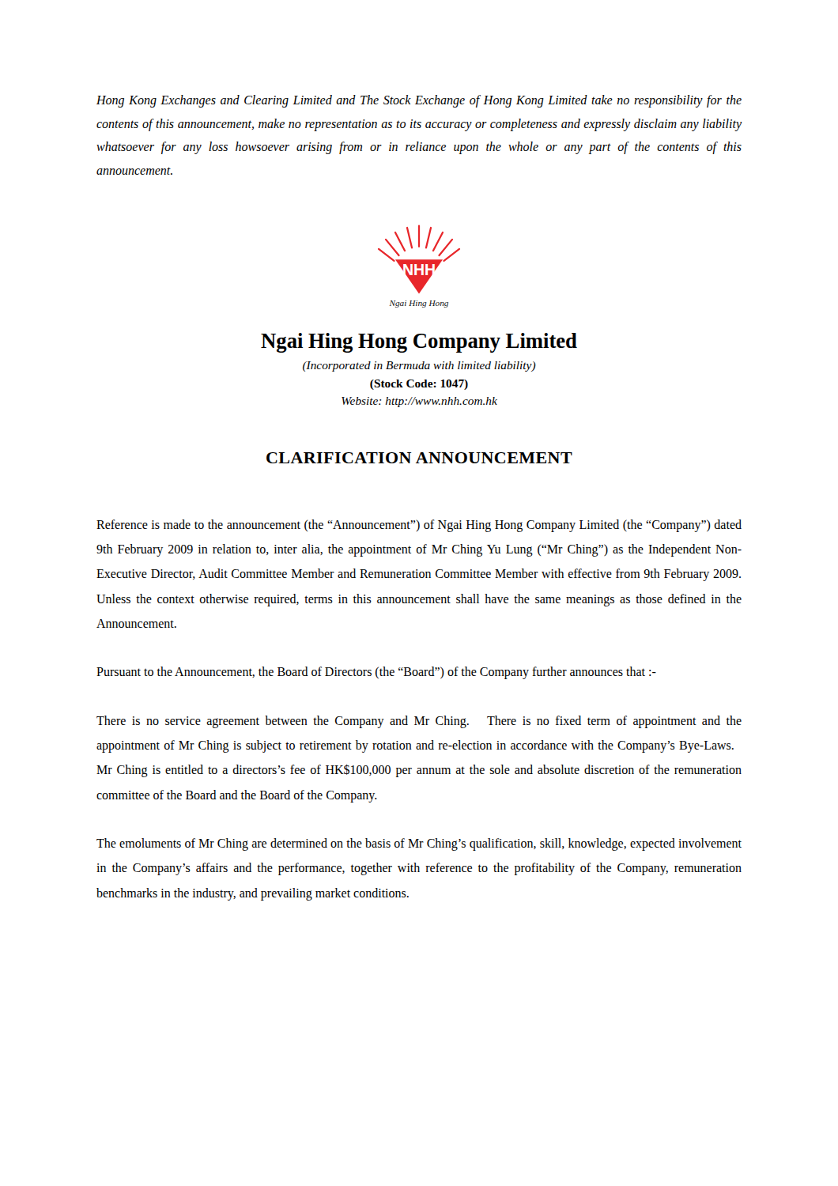Hong Kong Exchanges and Clearing Limited and The Stock Exchange of Hong Kong Limited take no responsibility for the contents of this announcement, make no representation as to its accuracy or completeness and expressly disclaim any liability whatsoever for any loss howsoever arising from or in reliance upon the whole or any part of the contents of this announcement.
Ngai Hing Hong Company Limited
(Incorporated in Bermuda with limited liability)
(Stock Code: 1047)
Website: http://www.nhh.com.hk
CLARIFICATION ANNOUNCEMENT
Reference is made to the announcement (the “Announcement”) of Ngai Hing Hong Company Limited (the “Company”) dated 9th February 2009 in relation to, inter alia, the appointment of Mr Ching Yu Lung (“Mr Ching”) as the Independent Non-Executive Director, Audit Committee Member and Remuneration Committee Member with effective from 9th February 2009. Unless the context otherwise required, terms in this announcement shall have the same meanings as those defined in the Announcement.
Pursuant to the Announcement, the Board of Directors (the “Board”) of the Company further announces that :-
There is no service agreement between the Company and Mr Ching. There is no fixed term of appointment and the appointment of Mr Ching is subject to retirement by rotation and re-election in accordance with the Company’s Bye-Laws. Mr Ching is entitled to a directors’s fee of HK$100,000 per annum at the sole and absolute discretion of the remuneration committee of the Board and the Board of the Company.
The emoluments of Mr Ching are determined on the basis of Mr Ching’s qualification, skill, knowledge, expected involvement in the Company’s affairs and the performance, together with reference to the profitability of the Company, remuneration benchmarks in the industry, and prevailing market conditions.